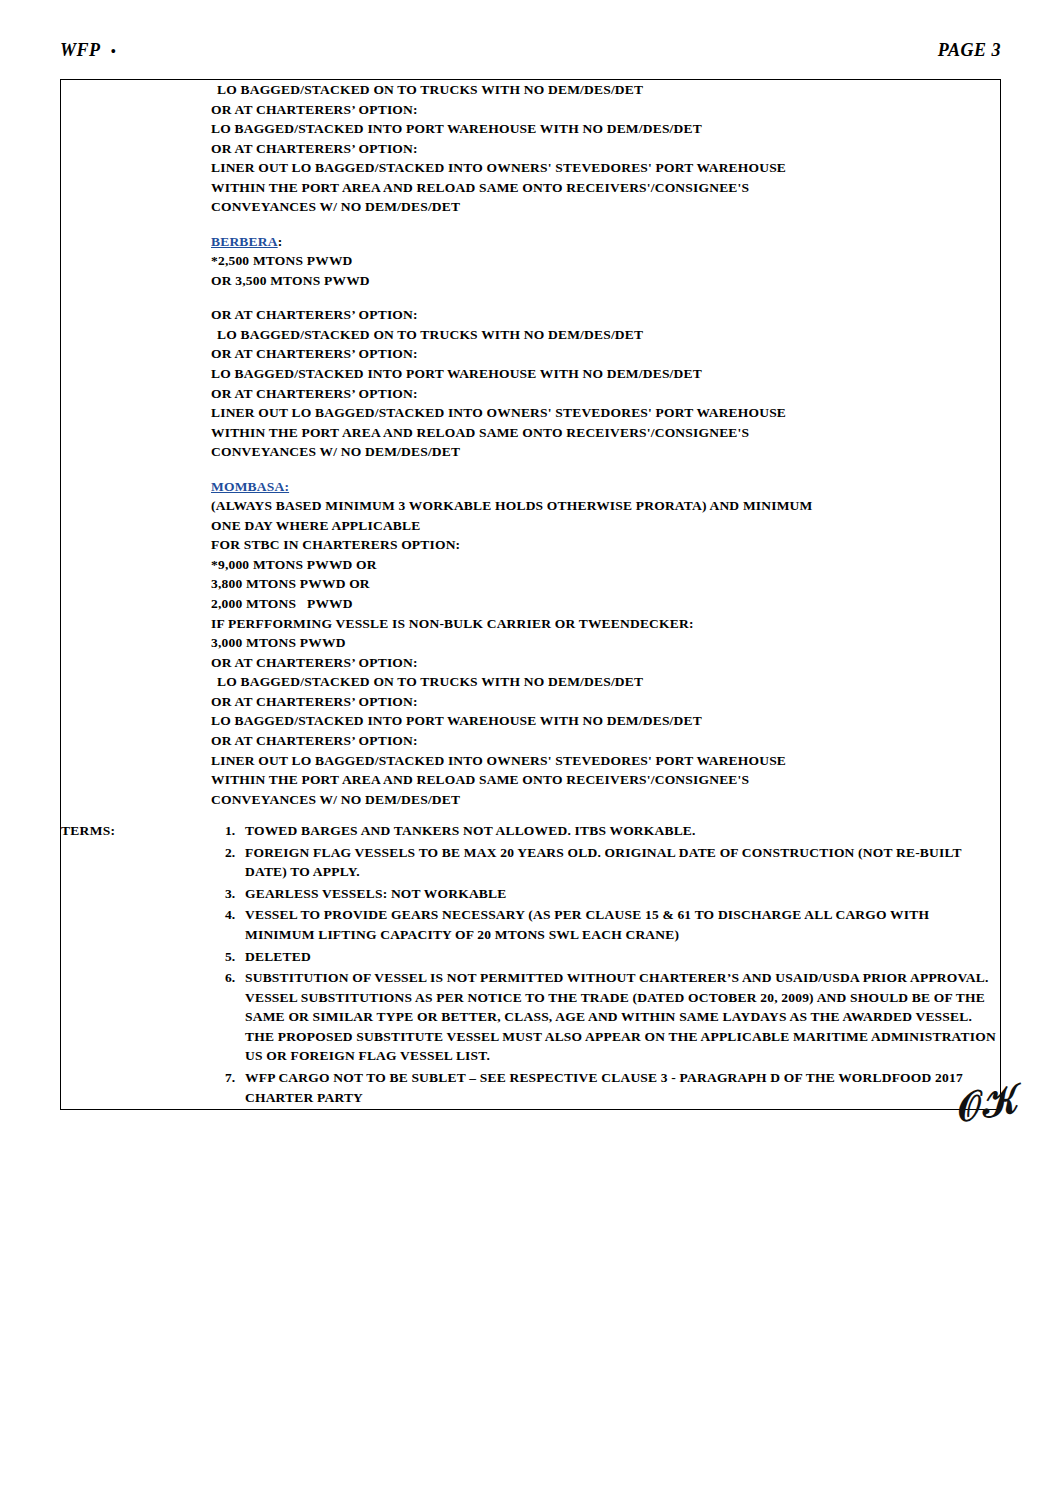WFP •
PAGE 3
| | LO BAGGED/STACKED ON TO TRUCKS WITH NO DEM/DES/DET OR AT CHARTERERS’ OPTION: LO BAGGED/STACKED INTO PORT WAREHOUSE WITH NO DEM/DES/DET OR AT CHARTERERS’ OPTION: LINER OUT LO BAGGED/STACKED INTO OWNERS' STEVEDORES' PORT WAREHOUSE WITHIN THE PORT AREA AND RELOAD SAME ONTO RECEIVERS'/CONSIGNEE'S CONVEYANCES W/ NO DEM/DES/DET BERBERA : *2,500 MTONS PWWD OR 3,500 MTONS PWWD OR AT CHARTERERS’ OPTION: LO BAGGED/STACKED ON TO TRUCKS WITH NO DEM/DES/DET OR AT CHARTERERS’ OPTION: LO BAGGED/STACKED INTO PORT WAREHOUSE WITH NO DEM/DES/DET OR AT CHARTERERS’ OPTION: LINER OUT LO BAGGED/STACKED INTO OWNERS' STEVEDORES' PORT WAREHOUSE WITHIN THE PORT AREA AND RELOAD SAME ONTO RECEIVERS'/CONSIGNEE'S CONVEYANCES W/ NO DEM/DES/DET MOMBASA: (ALWAYS BASED MINIMUM 3 WORKABLE HOLDS OTHERWISE PRORATA) AND MINIMUM ONE DAY WHERE APPLICABLE FOR STBC IN CHARTERERS OPTION: *9,000 MTONS PWWD OR 3,800 MTONS PWWD OR 2,000 MTONS PWWD IF PERFFORMING VESSLE IS NON-BULK CARRIER OR TWEENDECKER: 3,000 MTONS PWWD OR AT CHARTERERS’ OPTION: LO BAGGED/STACKED ON TO TRUCKS WITH NO DEM/DES/DET OR AT CHARTERERS’ OPTION: LO BAGGED/STACKED INTO PORT WAREHOUSE WITH NO DEM/DES/DET OR AT CHARTERERS’ OPTION: LINER OUT LO BAGGED/STACKED INTO OWNERS' STEVEDORES' PORT WAREHOUSE WITHIN THE PORT AREA AND RELOAD SAME ONTO RECEIVERS'/CONSIGNEE'S CONVEYANCES W/ NO DEM/DES/DET |
| TERMS: | TOWED BARGES AND TANKERS NOT ALLOWED. ITBS WORKABLE. FOREIGN FLAG VESSELS TO BE MAX 20 YEARS OLD. ORIGINAL DATE OF CONSTRUCTION (NOT RE-BUILT DATE) TO APPLY. GEARLESS VESSELS: NOT WORKABLE VESSEL TO PROVIDE GEARS NECESSARY (AS PER CLAUSE 15 & 61 TO DISCHARGE ALL CARGO WITH MINIMUM LIFTING CAPACITY OF 20 MTONS SWL EACH CRANE) DELETED SUBSTITUTION OF VESSEL IS NOT PERMITTED WITHOUT CHARTERER’S AND USAID/USDA PRIOR APPROVAL. VESSEL SUBSTITUTIONS AS PER NOTICE TO THE TRADE (DATED OCTOBER 20, 2009) AND SHOULD BE OF THE SAME OR SIMILAR TYPE OR BETTER, CLASS, AGE AND WITHIN SAME LAYDAYS AS THE AWARDED VESSEL. THE PROPOSED SUBSTITUTE VESSEL MUST ALSO APPEAR ON THE APPLICABLE MARITIME ADMINISTRATION US OR FOREIGN FLAG VESSEL LIST. WFP CARGO NOT TO BE SUBLET – SEE RESPECTIVE CLAUSE 3 - PARAGRAPH D OF THE WORLDFOOD 2017 CHARTER PARTY 𝒪𝒦 |